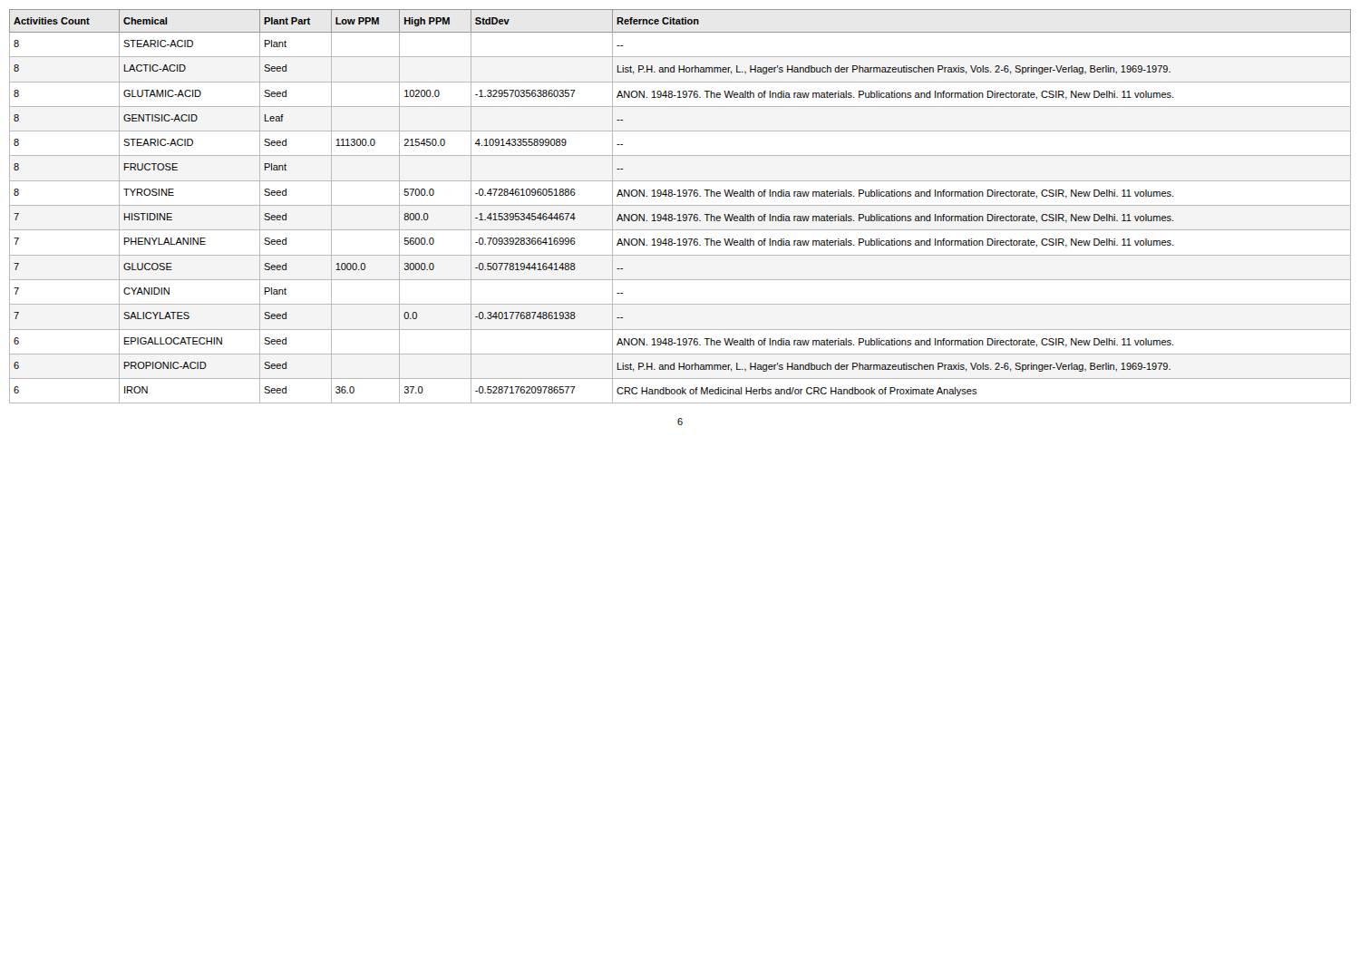| Activities Count | Chemical | Plant Part | Low PPM | High PPM | StdDev | Refernce Citation |
| --- | --- | --- | --- | --- | --- | --- |
| 8 | STEARIC-ACID | Plant | | | | -- |
| 8 | LACTIC-ACID | Seed | | | | List, P.H. and Horhammer, L., Hager's Handbuch der Pharmazeutischen Praxis, Vols. 2-6, Springer-Verlag, Berlin, 1969-1979. |
| 8 | GLUTAMIC-ACID | Seed | | 10200.0 | -1.3295703563860357 | ANON. 1948-1976. The Wealth of India raw materials. Publications and Information Directorate, CSIR, New Delhi. 11 volumes. |
| 8 | GENTISIC-ACID | Leaf | | | | -- |
| 8 | STEARIC-ACID | Seed | 111300.0 | 215450.0 | 4.109143355899089 | -- |
| 8 | FRUCTOSE | Plant | | | | -- |
| 8 | TYROSINE | Seed | | 5700.0 | -0.4728461096051886 | ANON. 1948-1976. The Wealth of India raw materials. Publications and Information Directorate, CSIR, New Delhi. 11 volumes. |
| 7 | HISTIDINE | Seed | | 800.0 | -1.4153953454644674 | ANON. 1948-1976. The Wealth of India raw materials. Publications and Information Directorate, CSIR, New Delhi. 11 volumes. |
| 7 | PHENYLALANINE | Seed | | 5600.0 | -0.7093928366416996 | ANON. 1948-1976. The Wealth of India raw materials. Publications and Information Directorate, CSIR, New Delhi. 11 volumes. |
| 7 | GLUCOSE | Seed | 1000.0 | 3000.0 | -0.5077819441641488 | -- |
| 7 | CYANIDIN | Plant | | | | -- |
| 7 | SALICYLATES | Seed | | 0.0 | -0.3401776874861938 | -- |
| 6 | EPIGALLOCATECHIN | Seed | | | | ANON. 1948-1976. The Wealth of India raw materials. Publications and Information Directorate, CSIR, New Delhi. 11 volumes. |
| 6 | PROPIONIC-ACID | Seed | | | | List, P.H. and Horhammer, L., Hager's Handbuch der Pharmazeutischen Praxis, Vols. 2-6, Springer-Verlag, Berlin, 1969-1979. |
| 6 | IRON | Seed | 36.0 | 37.0 | -0.5287176209786577 | CRC Handbook of Medicinal Herbs and/or CRC Handbook of Proximate Analyses |
6